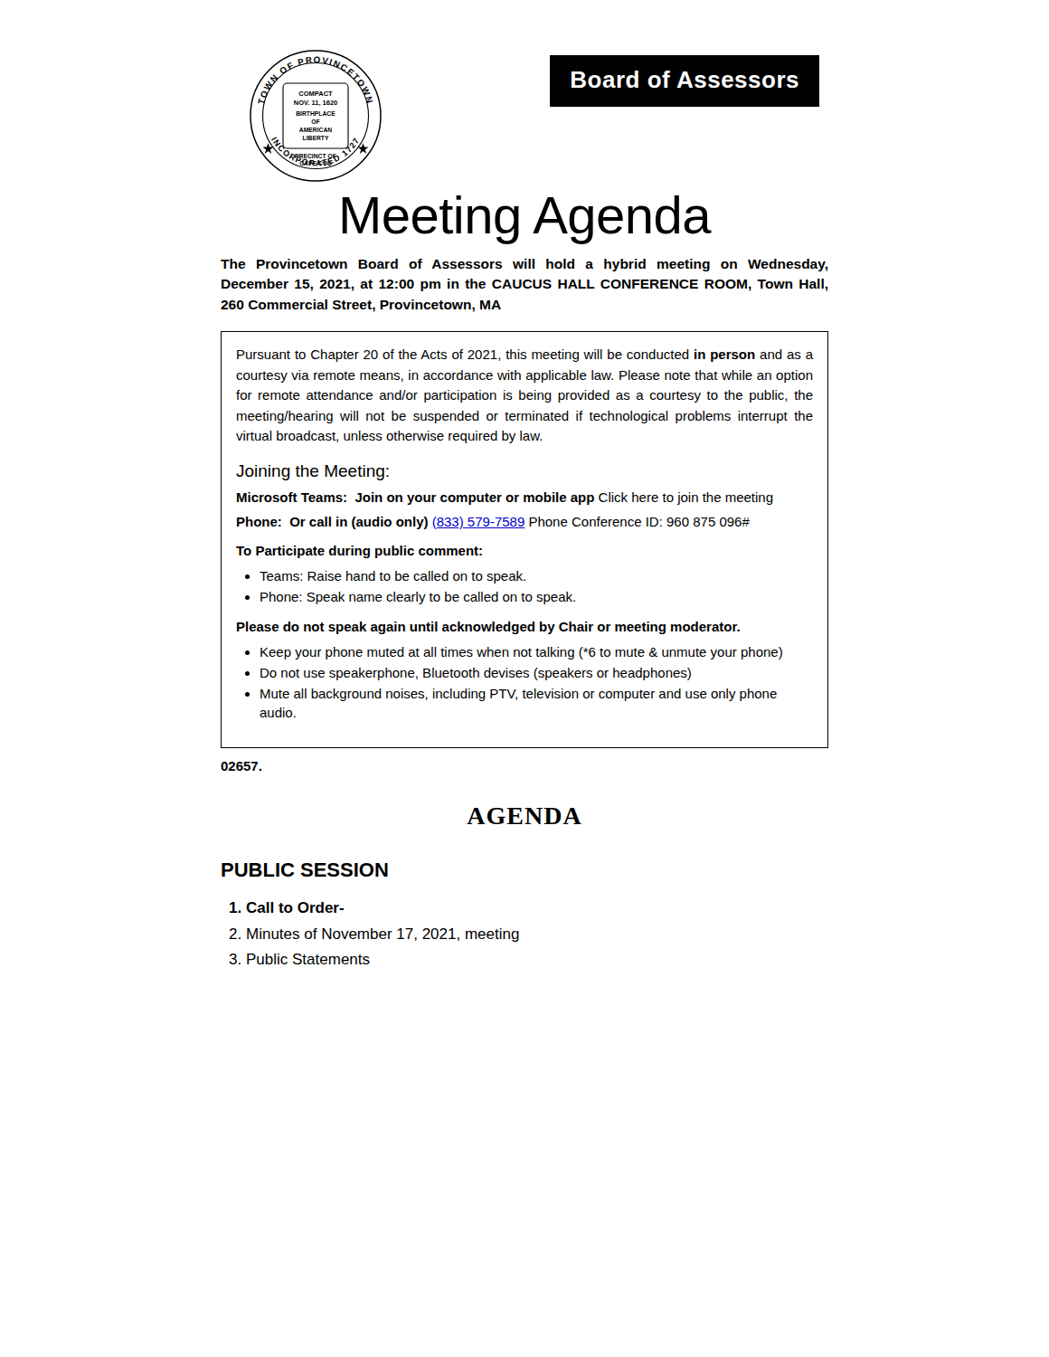TOWN OF PROVINCETOWN INCORPORATED 1727 COMPACT NOV. 11, 1620 BIRTHPLACE OF AMERICAN LIBERTY PRECINCT OF CAPE COD
Board of Assessors
Meeting Agenda
The Provincetown Board of Assessors will hold a hybrid meeting on Wednesday, December 15, 2021, at 12:00 pm in the CAUCUS HALL CONFERENCE ROOM, Town Hall, 260 Commercial Street, Provincetown, MA
Pursuant to Chapter 20 of the Acts of 2021, this meeting will be conducted in person and as a courtesy via remote means, in accordance with applicable law. Please note that while an option for remote attendance and/or participation is being provided as a courtesy to the public, the meeting/hearing will not be suspended or terminated if technological problems interrupt the virtual broadcast, unless otherwise required by law.
Joining the Meeting:
Microsoft Teams: Join on your computer or mobile app Click here to join the meeting
Phone: Or call in (audio only) (833) 579-7589 Phone Conference ID: 960 875 096#
To Participate during public comment:
Teams: Raise hand to be called on to speak.
Phone: Speak name clearly to be called on to speak.
Please do not speak again until acknowledged by Chair or meeting moderator.
Keep your phone muted at all times when not talking (*6 to mute & unmute your phone)
Do not use speakerphone, Bluetooth devises (speakers or headphones)
Mute all background noises, including PTV, television or computer and use only phone audio.
02657.
AGENDA
PUBLIC SESSION
Call to Order-
Minutes of November 17, 2021, meeting
Public Statements